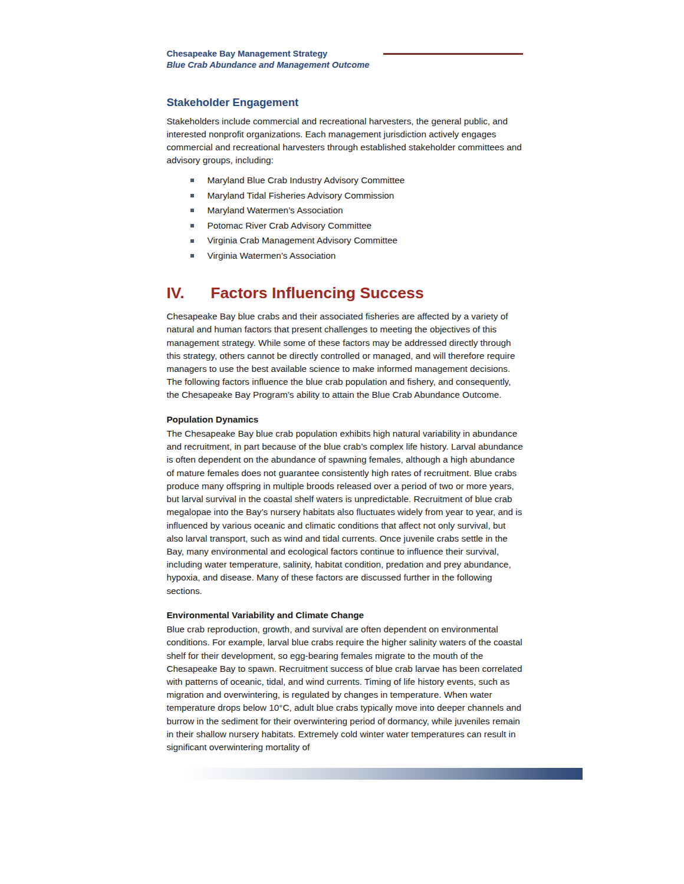Chesapeake Bay Management Strategy
Blue Crab Abundance and Management Outcome
Stakeholder Engagement
Stakeholders include commercial and recreational harvesters, the general public, and interested nonprofit organizations. Each management jurisdiction actively engages commercial and recreational harvesters through established stakeholder committees and advisory groups, including:
Maryland Blue Crab Industry Advisory Committee
Maryland Tidal Fisheries Advisory Commission
Maryland Watermen’s Association
Potomac River Crab Advisory Committee
Virginia Crab Management Advisory Committee
Virginia Watermen’s Association
IV. Factors Influencing Success
Chesapeake Bay blue crabs and their associated fisheries are affected by a variety of natural and human factors that present challenges to meeting the objectives of this management strategy. While some of these factors may be addressed directly through this strategy, others cannot be directly controlled or managed, and will therefore require managers to use the best available science to make informed management decisions. The following factors influence the blue crab population and fishery, and consequently, the Chesapeake Bay Program’s ability to attain the Blue Crab Abundance Outcome.
Population Dynamics
The Chesapeake Bay blue crab population exhibits high natural variability in abundance and recruitment, in part because of the blue crab’s complex life history. Larval abundance is often dependent on the abundance of spawning females, although a high abundance of mature females does not guarantee consistently high rates of recruitment. Blue crabs produce many offspring in multiple broods released over a period of two or more years, but larval survival in the coastal shelf waters is unpredictable. Recruitment of blue crab megalopae into the Bay’s nursery habitats also fluctuates widely from year to year, and is influenced by various oceanic and climatic conditions that affect not only survival, but also larval transport, such as wind and tidal currents. Once juvenile crabs settle in the Bay, many environmental and ecological factors continue to influence their survival, including water temperature, salinity, habitat condition, predation and prey abundance, hypoxia, and disease. Many of these factors are discussed further in the following sections.
Environmental Variability and Climate Change
Blue crab reproduction, growth, and survival are often dependent on environmental conditions. For example, larval blue crabs require the higher salinity waters of the coastal shelf for their development, so egg-bearing females migrate to the mouth of the Chesapeake Bay to spawn. Recruitment success of blue crab larvae has been correlated with patterns of oceanic, tidal, and wind currents. Timing of life history events, such as migration and overwintering, is regulated by changes in temperature. When water temperature drops below 10°C, adult blue crabs typically move into deeper channels and burrow in the sediment for their overwintering period of dormancy, while juveniles remain in their shallow nursery habitats. Extremely cold winter water temperatures can result in significant overwintering mortality of
4